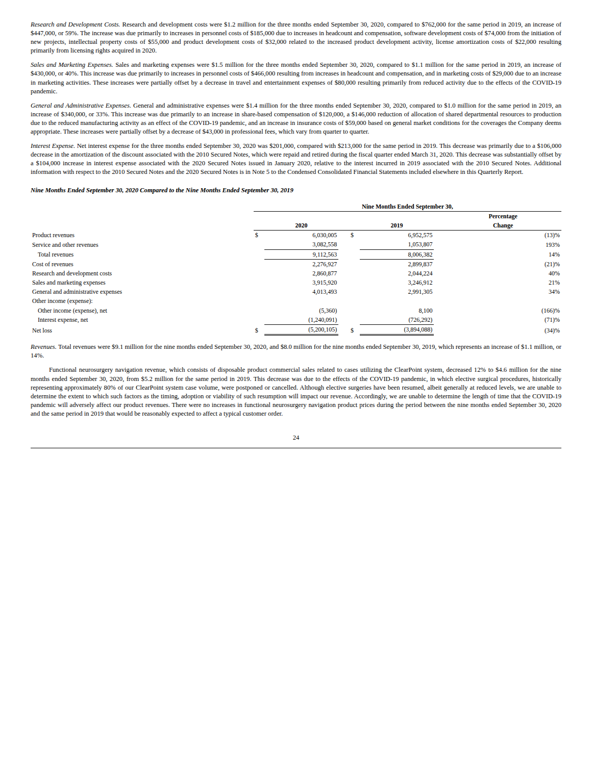Research and Development Costs. Research and development costs were $1.2 million for the three months ended September 30, 2020, compared to $762,000 for the same period in 2019, an increase of $447,000, or 59%. The increase was due primarily to increases in personnel costs of $185,000 due to increases in headcount and compensation, software development costs of $74,000 from the initiation of new projects, intellectual property costs of $55,000 and product development costs of $32,000 related to the increased product development activity, license amortization costs of $22,000 resulting primarily from licensing rights acquired in 2020.
Sales and Marketing Expenses. Sales and marketing expenses were $1.5 million for the three months ended September 30, 2020, compared to $1.1 million for the same period in 2019, an increase of $430,000, or 40%. This increase was due primarily to increases in personnel costs of $466,000 resulting from increases in headcount and compensation, and in marketing costs of $29,000 due to an increase in marketing activities. These increases were partially offset by a decrease in travel and entertainment expenses of $80,000 resulting primarily from reduced activity due to the effects of the COVID-19 pandemic.
General and Administrative Expenses. General and administrative expenses were $1.4 million for the three months ended September 30, 2020, compared to $1.0 million for the same period in 2019, an increase of $340,000, or 33%. This increase was due primarily to an increase in share-based compensation of $120,000, a $146,000 reduction of allocation of shared departmental resources to production due to the reduced manufacturing activity as an effect of the COVID-19 pandemic, and an increase in insurance costs of $59,000 based on general market conditions for the coverages the Company deems appropriate. These increases were partially offset by a decrease of $43,000 in professional fees, which vary from quarter to quarter.
Interest Expense. Net interest expense for the three months ended September 30, 2020 was $201,000, compared with $213,000 for the same period in 2019. This decrease was primarily due to a $106,000 decrease in the amortization of the discount associated with the 2010 Secured Notes, which were repaid and retired during the fiscal quarter ended March 31, 2020. This decrease was substantially offset by a $104,000 increase in interest expense associated with the 2020 Secured Notes issued in January 2020, relative to the interest incurred in 2019 associated with the 2010 Secured Notes. Additional information with respect to the 2010 Secured Notes and the 2020 Secured Notes is in Note 5 to the Condensed Consolidated Financial Statements included elsewhere in this Quarterly Report.
Nine Months Ended September 30, 2020 Compared to the Nine Months Ended September 30, 2019
| | Nine Months Ended September 30, |
| | | | Percentage |
| | 2020 | 2019 | Change |
| Product revenues | $ | 6,030,005 | | $ | 6,952,575 | | (13)% |
| Service and other revenues | | 3,082,558 | | | 1,053,807 | | 193% |
| Total revenues | | 9,112,563 | | | 8,006,382 | | 14% |
| Cost of revenues | | 2,276,927 | | | 2,899,837 | | (21)% |
| Research and development costs | | 2,860,877 | | | 2,044,224 | | 40% |
| Sales and marketing expenses | | 3,915,920 | | | 3,246,912 | | 21% |
| General and administrative expenses | | 4,013,493 | | | 2,991,305 | | 34% |
| Other income (expense): | | | | | | | |
| Other income (expense), net | | (5,360) | | | 8,100 | | (166)% |
| Interest expense, net | | (1,240,091) | | | (726,292) | | (71)% |
| Net loss | $ | (5,200,105) | | $ | (3,894,088) | | (34)% |
Revenues. Total revenues were $9.1 million for the nine months ended September 30, 2020, and $8.0 million for the nine months ended September 30, 2019, which represents an increase of $1.1 million, or 14%.
Functional neurosurgery navigation revenue, which consists of disposable product commercial sales related to cases utilizing the ClearPoint system, decreased 12% to $4.6 million for the nine months ended September 30, 2020, from $5.2 million for the same period in 2019. This decrease was due to the effects of the COVID-19 pandemic, in which elective surgical procedures, historically representing approximately 80% of our ClearPoint system case volume, were postponed or cancelled. Although elective surgeries have been resumed, albeit generally at reduced levels, we are unable to determine the extent to which such factors as the timing, adoption or viability of such resumption will impact our revenue. Accordingly, we are unable to determine the length of time that the COVID-19 pandemic will adversely affect our product revenues. There were no increases in functional neurosurgery navigation product prices during the period between the nine months ended September 30, 2020 and the same period in 2019 that would be reasonably expected to affect a typical customer order.
24